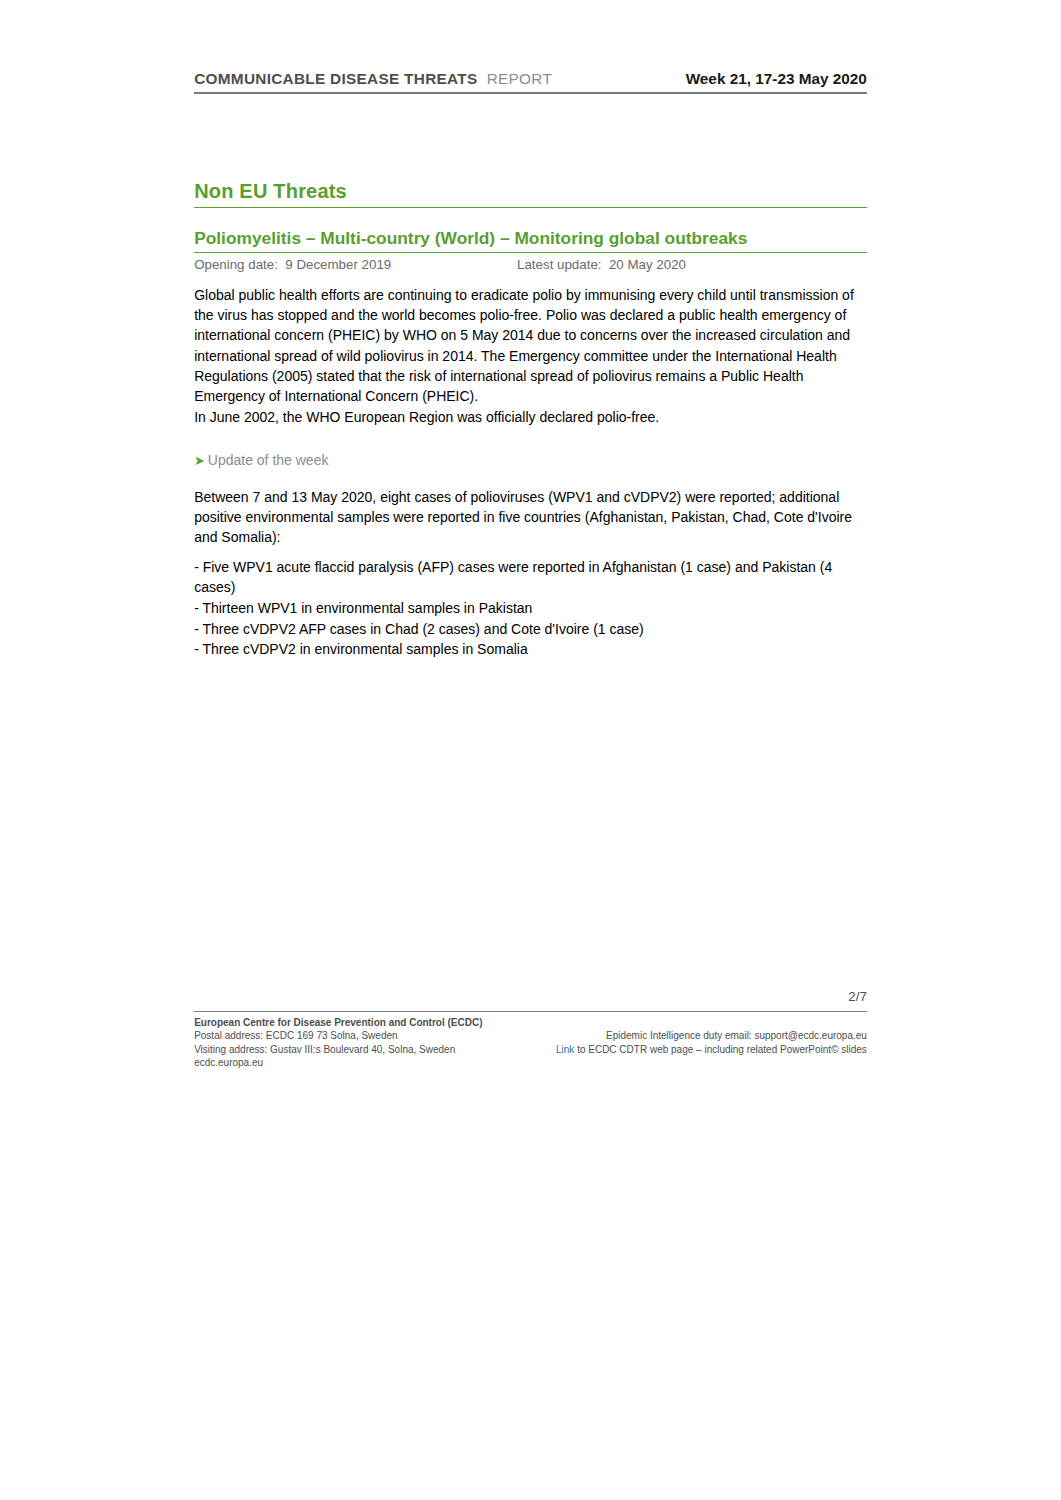COMMUNICABLE DISEASE THREATS REPORT
Week 21, 17-23 May 2020
Non EU Threats
Poliomyelitis – Multi-country (World) – Monitoring global outbreaks
Opening date: 9 December 2019
Latest update: 20 May 2020
Global public health efforts are continuing to eradicate polio by immunising every child until transmission of the virus has stopped and the world becomes polio-free. Polio was declared a public health emergency of international concern (PHEIC) by WHO on 5 May 2014 due to concerns over the increased circulation and international spread of wild poliovirus in 2014. The Emergency committee under the International Health Regulations (2005) stated that the risk of international spread of poliovirus remains a Public Health Emergency of International Concern (PHEIC).
In June 2002, the WHO European Region was officially declared polio-free.
➤Update of the week
Between 7 and 13 May 2020, eight cases of polioviruses (WPV1 and cVDPV2) were reported; additional positive environmental samples were reported in five countries (Afghanistan, Pakistan, Chad, Cote d'Ivoire and Somalia):
- Five WPV1 acute flaccid paralysis (AFP) cases were reported in Afghanistan (1 case) and Pakistan (4 cases)
- Thirteen WPV1 in environmental samples in Pakistan
- Three cVDPV2 AFP cases in Chad (2 cases) and Cote d'Ivoire (1 case)
- Three cVDPV2 in environmental samples in Somalia
2/7
European Centre for Disease Prevention and Control (ECDC)
Postal address: ECDC 169 73 Solna, Sweden
Visiting address: Gustav III:s Boulevard 40, Solna, Sweden
ecdc.europa.eu
Epidemic Intelligence duty email: support@ecdc.europa.eu
Link to ECDC CDTR web page – including related PowerPoint© slides